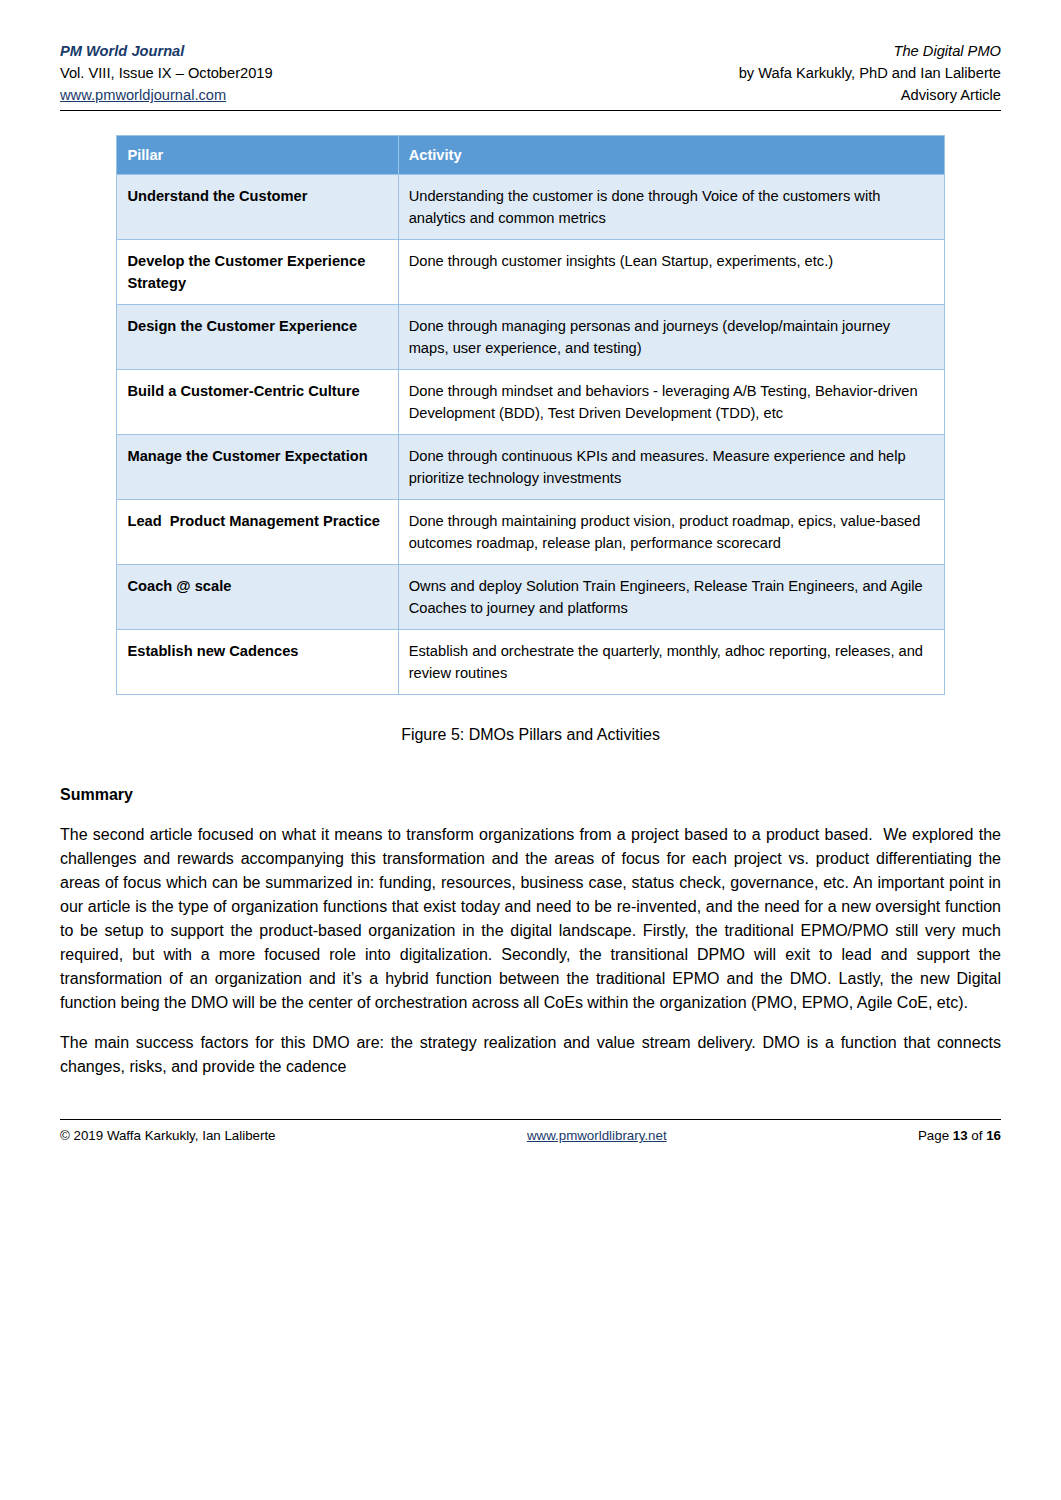PM World Journal
Vol. VIII, Issue IX – October2019
www.pmworldjournal.com
The Digital PMO
by Wafa Karkukly, PhD and Ian Laliberte
Advisory Article
| Pillar | Activity |
| --- | --- |
| Understand the Customer | Understanding the customer is done through Voice of the customers with analytics and common metrics |
| Develop the Customer Experience Strategy | Done through customer insights (Lean Startup, experiments, etc.) |
| Design the Customer Experience | Done through managing personas and journeys (develop/maintain journey maps, user experience, and testing) |
| Build a Customer-Centric Culture | Done through mindset and behaviors - leveraging A/B Testing, Behavior-driven Development (BDD), Test Driven Development (TDD), etc |
| Manage the Customer Expectation | Done through continuous KPIs and measures. Measure experience and help prioritize technology investments |
| Lead Product Management Practice | Done through maintaining product vision, product roadmap, epics, value-based outcomes roadmap, release plan, performance scorecard |
| Coach @ scale | Owns and deploy Solution Train Engineers, Release Train Engineers, and Agile Coaches to journey and platforms |
| Establish new Cadences | Establish and orchestrate the quarterly, monthly, adhoc reporting, releases, and review routines |
Figure 5: DMOs Pillars and Activities
Summary
The second article focused on what it means to transform organizations from a project based to a product based. We explored the challenges and rewards accompanying this transformation and the areas of focus for each project vs. product differentiating the areas of focus which can be summarized in: funding, resources, business case, status check, governance, etc. An important point in our article is the type of organization functions that exist today and need to be re-invented, and the need for a new oversight function to be setup to support the product-based organization in the digital landscape. Firstly, the traditional EPMO/PMO still very much required, but with a more focused role into digitalization. Secondly, the transitional DPMO will exit to lead and support the transformation of an organization and it’s a hybrid function between the traditional EPMO and the DMO. Lastly, the new Digital function being the DMO will be the center of orchestration across all CoEs within the organization (PMO, EPMO, Agile CoE, etc).
The main success factors for this DMO are: the strategy realization and value stream delivery. DMO is a function that connects changes, risks, and provide the cadence
© 2019 Waffa Karkukly, Ian Laliberte
www.pmworldlibrary.net
Page 13 of 16